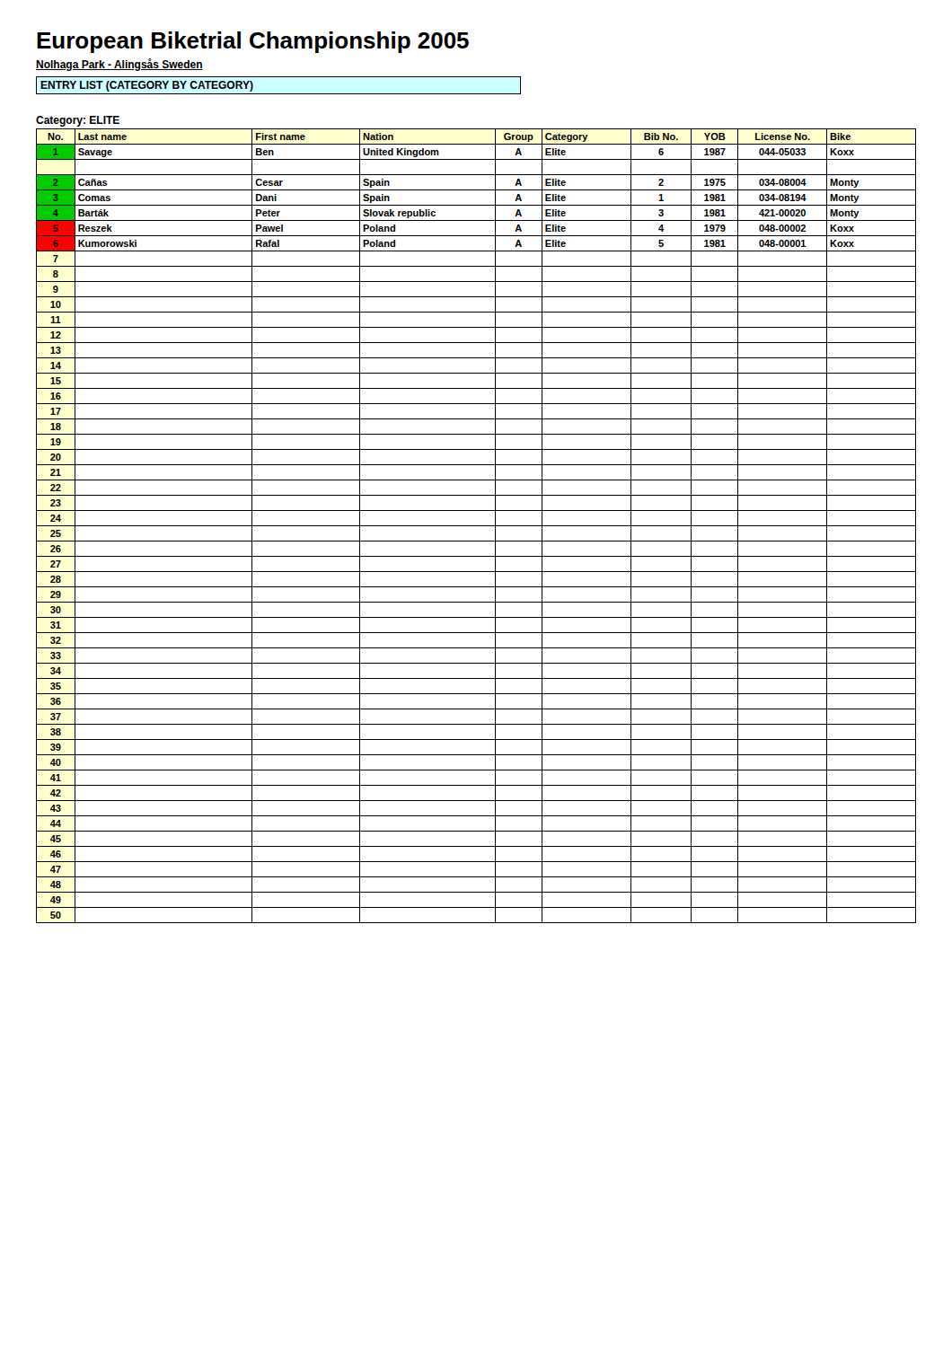European Biketrial Championship 2005
Nolhaga Park - Alingsås Sweden
ENTRY LIST (CATEGORY BY CATEGORY)
Category: ELITE
| No. | Last name | First name | Nation | Group | Category | Bib No. | YOB | License No. | Bike |
| --- | --- | --- | --- | --- | --- | --- | --- | --- | --- |
| 1 | Savage | Ben | United Kingdom | A | Elite | 6 | 1987 | 044-05033 | Koxx |
| 2 | Cañas | Cesar | Spain | A | Elite | 2 | 1975 | 034-08004 | Monty |
| 3 | Comas | Dani | Spain | A | Elite | 1 | 1981 | 034-08194 | Monty |
| 4 | Barták | Peter | Slovak republic | A | Elite | 3 | 1981 | 421-00020 | Monty |
| 5 | Reszek | Pawel | Poland | A | Elite | 4 | 1979 | 048-00002 | Koxx |
| 6 | Kumorowski | Rafal | Poland | A | Elite | 5 | 1981 | 048-00001 | Koxx |
| 7 | | | | | | | | | |
| 8 | | | | | | | | | |
| 9 | | | | | | | | | |
| 10 | | | | | | | | | |
| 11 | | | | | | | | | |
| 12 | | | | | | | | | |
| 13 | | | | | | | | | |
| 14 | | | | | | | | | |
| 15 | | | | | | | | | |
| 16 | | | | | | | | | |
| 17 | | | | | | | | | |
| 18 | | | | | | | | | |
| 19 | | | | | | | | | |
| 20 | | | | | | | | | |
| 21 | | | | | | | | | |
| 22 | | | | | | | | | |
| 23 | | | | | | | | | |
| 24 | | | | | | | | | |
| 25 | | | | | | | | | |
| 26 | | | | | | | | | |
| 27 | | | | | | | | | |
| 28 | | | | | | | | | |
| 29 | | | | | | | | | |
| 30 | | | | | | | | | |
| 31 | | | | | | | | | |
| 32 | | | | | | | | | |
| 33 | | | | | | | | | |
| 34 | | | | | | | | | |
| 35 | | | | | | | | | |
| 36 | | | | | | | | | |
| 37 | | | | | | | | | |
| 38 | | | | | | | | | |
| 39 | | | | | | | | | |
| 40 | | | | | | | | | |
| 41 | | | | | | | | | |
| 42 | | | | | | | | | |
| 43 | | | | | | | | | |
| 44 | | | | | | | | | |
| 45 | | | | | | | | | |
| 46 | | | | | | | | | |
| 47 | | | | | | | | | |
| 48 | | | | | | | | | |
| 49 | | | | | | | | | |
| 50 | | | | | | | | | |